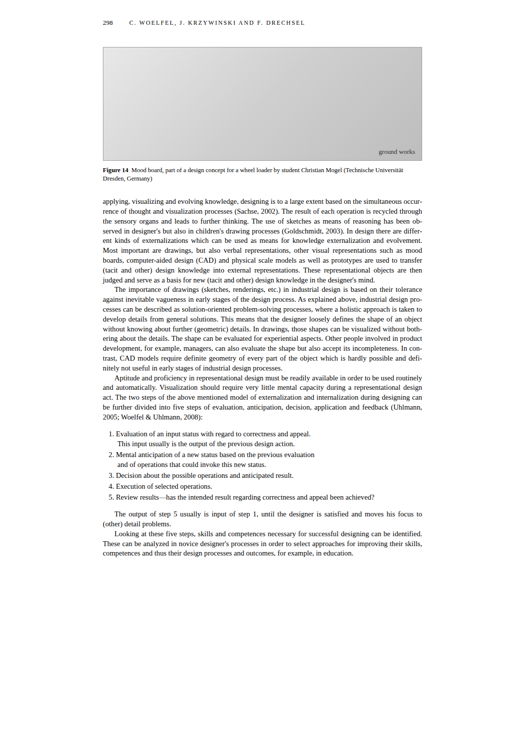298 C. Woelfel, J. Krzywinski and F. Drechsel
ground works
Figure 14 Mood board, part of a design concept for a wheel loader by student Christian Mogel (Technische Universität Dresden, Germany)
applying, visualizing and evolving knowledge, designing is to a large extent based on the simultaneous occurrence of thought and visualization processes (Sachse, 2002). The result of each operation is recycled through the sensory organs and leads to further thinking. The use of sketches as means of reasoning has been observed in designer's but also in children's drawing processes (Goldschmidt, 2003). In design there are different kinds of externalizations which can be used as means for knowledge externalization and evolvement. Most important are drawings, but also verbal representations, other visual representations such as mood boards, computer-aided design (CAD) and physical scale models as well as prototypes are used to transfer (tacit and other) design knowledge into external representations. These representational objects are then judged and serve as a basis for new (tacit and other) design knowledge in the designer's mind.
The importance of drawings (sketches, renderings, etc.) in industrial design is based on their tolerance against inevitable vagueness in early stages of the design process. As explained above, industrial design processes can be described as solution-oriented problem-solving processes, where a holistic approach is taken to develop details from general solutions. This means that the designer loosely defines the shape of an object without knowing about further (geometric) details. In drawings, those shapes can be visualized without bothering about the details. The shape can be evaluated for experiential aspects. Other people involved in product development, for example, managers, can also evaluate the shape but also accept its incompleteness. In contrast, CAD models require definite geometry of every part of the object which is hardly possible and definitely not useful in early stages of industrial design processes.
Aptitude and proficiency in representational design must be readily available in order to be used routinely and automatically. Visualization should require very little mental capacity during a representational design act. The two steps of the above mentioned model of externalization and internalization during designing can be further divided into five steps of evaluation, anticipation, decision, application and feedback (Uhlmann, 2005; Woelfel & Uhlmann, 2008):
Evaluation of an input status with regard to correctness and appeal. This input usually is the output of the previous design action.
Mental anticipation of a new status based on the previous evaluation and of operations that could invoke this new status.
Decision about the possible operations and anticipated result.
Execution of selected operations.
Review results—has the intended result regarding correctness and appeal been achieved?
The output of step 5 usually is input of step 1, until the designer is satisfied and moves his focus to (other) detail problems.
Looking at these five steps, skills and competences necessary for successful designing can be identified. These can be analyzed in novice designer's processes in order to select approaches for improving their skills, competences and thus their design processes and outcomes, for example, in education.